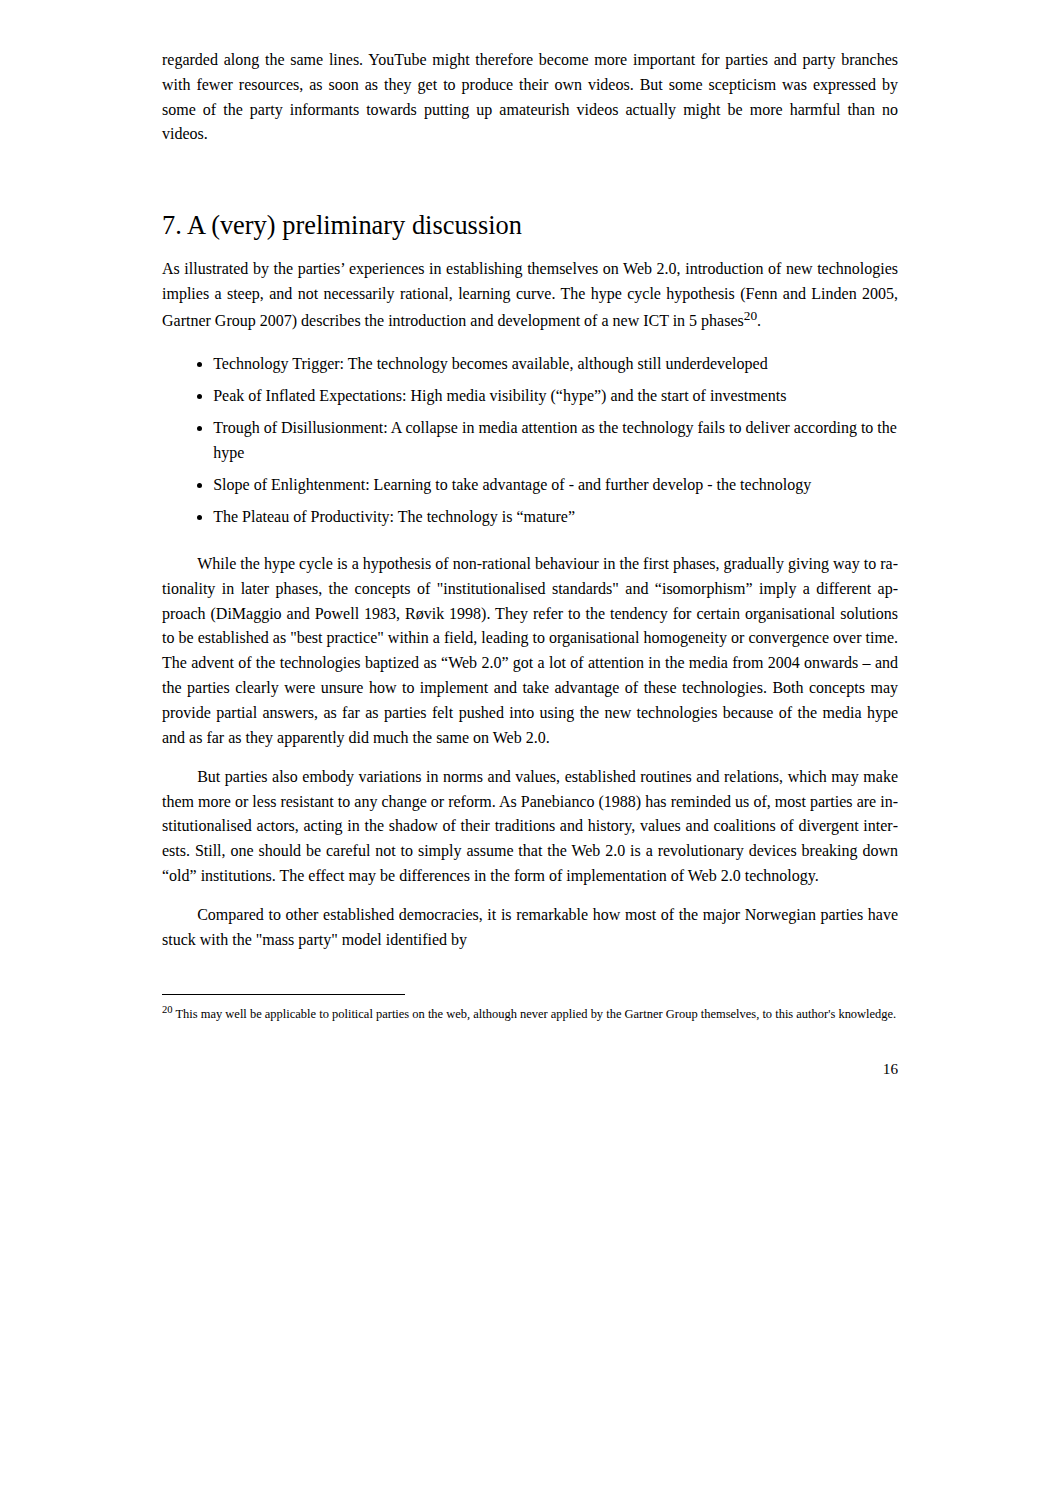regarded along the same lines. YouTube might therefore become more important for parties and party branches with fewer resources, as soon as they get to produce their own videos. But some scepticism was expressed by some of the party informants towards putting up amateurish videos actually might be more harmful than no videos.
7. A (very) preliminary discussion
As illustrated by the parties’ experiences in establishing themselves on Web 2.0, introduction of new technologies implies a steep, and not necessarily rational, learning curve. The hype cycle hypothesis (Fenn and Linden 2005, Gartner Group 2007) describes the introduction and development of a new ICT in 5 phases20.
Technology Trigger: The technology becomes available, although still underdeveloped
Peak of Inflated Expectations: High media visibility (“hype”) and the start of investments
Trough of Disillusionment: A collapse in media attention as the technology fails to deliver according to the hype
Slope of Enlightenment: Learning to take advantage of - and further develop - the technology
The Plateau of Productivity: The technology is “mature”
While the hype cycle is a hypothesis of non-rational behaviour in the first phases, gradually giving way to rationality in later phases, the concepts of "institutionalised standards" and “isomorphism” imply a different approach (DiMaggio and Powell 1983, Røvik 1998). They refer to the tendency for certain organisational solutions to be established as "best practice" within a field, leading to organisational homogeneity or convergence over time. The advent of the technologies baptized as “Web 2.0” got a lot of attention in the media from 2004 onwards – and the parties clearly were unsure how to implement and take advantage of these technologies. Both concepts may provide partial answers, as far as parties felt pushed into using the new technologies because of the media hype and as far as they apparently did much the same on Web 2.0.
But parties also embody variations in norms and values, established routines and relations, which may make them more or less resistant to any change or reform. As Panebianco (1988) has reminded us of, most parties are institutionalised actors, acting in the shadow of their traditions and history, values and coalitions of divergent interests. Still, one should be careful not to simply assume that the Web 2.0 is a revolutionary devices breaking down “old” institutions. The effect may be differences in the form of implementation of Web 2.0 technology.
Compared to other established democracies, it is remarkable how most of the major Norwegian parties have stuck with the "mass party" model identified by
20 This may well be applicable to political parties on the web, although never applied by the Gartner Group themselves, to this author's knowledge.
16